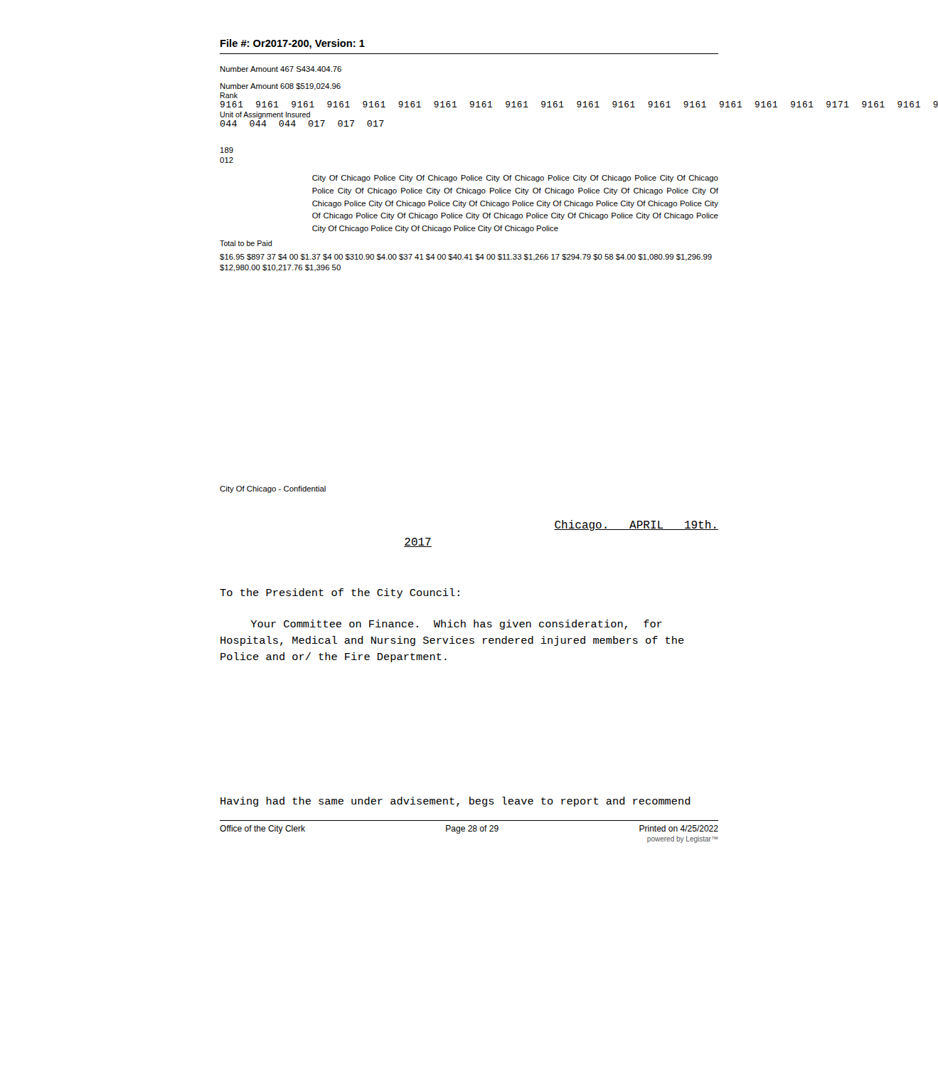File #: Or2017-200, Version: 1
Number Amount 467 S434.404.76
Number Amount 608 $519,024.96
Rank
9161 9161 9161 9161 9161 9161 9161 9161 9161 9161 9161 9161 9161 9161 9161 9161 9161 9171 9161 9161 9161
Unit of Assignment Insured
044 044 044 017 017 017
189
012
City Of Chicago Police City Of Chicago Police City Of Chicago Police City Of Chicago Police City Of Chicago Police City Of Chicago Police City Of Chicago Police City Of Chicago Police City Of Chicago Police City Of Chicago Police City Of Chicago Police City Of Chicago Police City Of Chicago Police City Of Chicago Police City Of Chicago Police City Of Chicago Police City Of Chicago Police City Of Chicago Police City Of Chicago Police City Of Chicago Police City Of Chicago Police City Of Chicago Police
Total to be Paid
$16.95 $897 37 $4 00 $1.37 $4 00 $310.90 $4.00 $37 41 $4 00 $40.41 $4 00 $11.33 $1,266 17 $294.79 $0 58 $4.00 $1,080.99 $1,296.99 $12,980.00 $10,217.76 $1,396 50
City Of Chicago - Confidential
Chicago. APRIL 19th. 2017
To the President of the City Council:
Your Committee on Finance. Which has given consideration, for Hospitals, Medical and Nursing Services rendered injured members of the Police and or/ the Fire Department.
Having had the same under advisement, begs leave to report and recommend
Office of the City Clerk
Page 28 of 29
Printed on 4/25/2022
powered by Legistar™